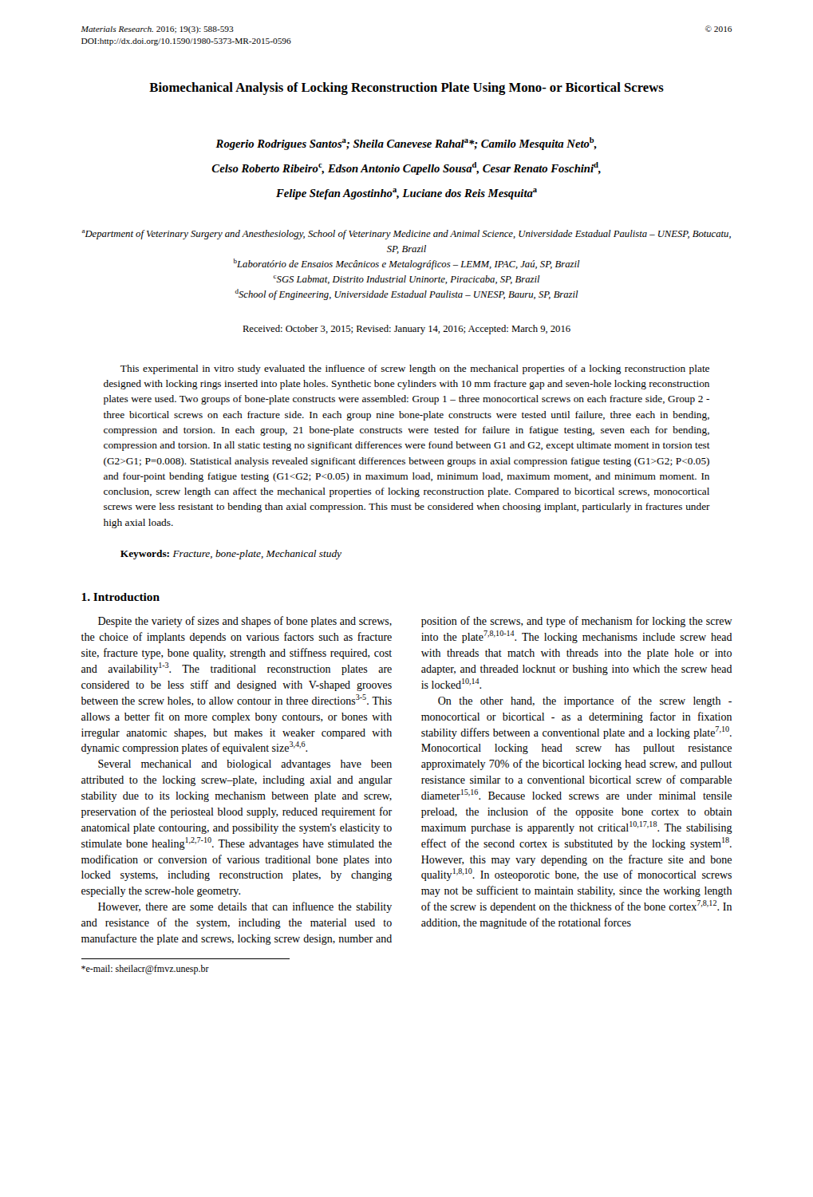Materials Research. 2016; 19(3): 588-593
DOI:http://dx.doi.org/10.1590/1980-5373-MR-2015-0596
© 2016
Biomechanical Analysis of Locking Reconstruction Plate Using Mono- or Bicortical Screws
Rogerio Rodrigues Santosa; Sheila Canevese Rahala*; Camilo Mesquita Netob,
Celso Roberto Ribeiroc, Edson Antonio Capello Sousad, Cesar Renato Foschinid,
Felipe Stefan Agostinhoa, Luciane dos Reis Mesquitaa
aDepartment of Veterinary Surgery and Anesthesiology, School of Veterinary Medicine and Animal Science, Universidade Estadual Paulista – UNESP, Botucatu, SP, Brazil
bLaboratório de Ensaios Mecânicos e Metalográficos – LEMM, IPAC, Jaú, SP, Brazil
cSGS Labmat, Distrito Industrial Uninorte, Piracicaba, SP, Brazil
dSchool of Engineering, Universidade Estadual Paulista – UNESP, Bauru, SP, Brazil
Received: October 3, 2015; Revised: January 14, 2016; Accepted: March 9, 2016
This experimental in vitro study evaluated the influence of screw length on the mechanical properties of a locking reconstruction plate designed with locking rings inserted into plate holes. Synthetic bone cylinders with 10 mm fracture gap and seven-hole locking reconstruction plates were used. Two groups of bone-plate constructs were assembled: Group 1 – three monocortical screws on each fracture side, Group 2 - three bicortical screws on each fracture side. In each group nine bone-plate constructs were tested until failure, three each in bending, compression and torsion. In each group, 21 bone-plate constructs were tested for failure in fatigue testing, seven each for bending, compression and torsion. In all static testing no significant differences were found between G1 and G2, except ultimate moment in torsion test (G2>G1; P=0.008). Statistical analysis revealed significant differences between groups in axial compression fatigue testing (G1>G2; P<0.05) and four-point bending fatigue testing (G1<G2; P<0.05) in maximum load, minimum load, maximum moment, and minimum moment. In conclusion, screw length can affect the mechanical properties of locking reconstruction plate. Compared to bicortical screws, monocortical screws were less resistant to bending than axial compression. This must be considered when choosing implant, particularly in fractures under high axial loads.
Keywords: Fracture, bone-plate, Mechanical study
1. Introduction
Despite the variety of sizes and shapes of bone plates and screws, the choice of implants depends on various factors such as fracture site, fracture type, bone quality, strength and stiffness required, cost and availability1-3. The traditional reconstruction plates are considered to be less stiff and designed with V-shaped grooves between the screw holes, to allow contour in three directions3-5. This allows a better fit on more complex bony contours, or bones with irregular anatomic shapes, but makes it weaker compared with dynamic compression plates of equivalent size3,4,6.
Several mechanical and biological advantages have been attributed to the locking screw–plate, including axial and angular stability due to its locking mechanism between plate and screw, preservation of the periosteal blood supply, reduced requirement for anatomical plate contouring, and possibility the system's elasticity to stimulate bone healing1,2,7-10. These advantages have stimulated the modification or conversion of various traditional bone plates into locked systems, including reconstruction plates, by changing especially the screw-hole geometry.
However, there are some details that can influence the stability and resistance of the system, including the material used to manufacture the plate and screws, locking screw design, number and position of the screws, and type of mechanism for locking the screw into the plate7,8,10-14. The locking mechanisms include screw head with threads that match with threads into the plate hole or into adapter, and threaded locknut or bushing into which the screw head is locked10,14.
On the other hand, the importance of the screw length - monocortical or bicortical - as a determining factor in fixation stability differs between a conventional plate and a locking plate7,10. Monocortical locking head screw has pullout resistance approximately 70% of the bicortical locking head screw, and pullout resistance similar to a conventional bicortical screw of comparable diameter15,16. Because locked screws are under minimal tensile preload, the inclusion of the opposite bone cortex to obtain maximum purchase is apparently not critical10,17,18. The stabilising effect of the second cortex is substituted by the locking system18. However, this may vary depending on the fracture site and bone quality1,8,10. In osteoporotic bone, the use of monocortical screws may not be sufficient to maintain stability, since the working length of the screw is dependent on the thickness of the bone cortex7,8,12. In addition, the magnitude of the rotational forces
*e-mail: sheilacr@fmvz.unesp.br